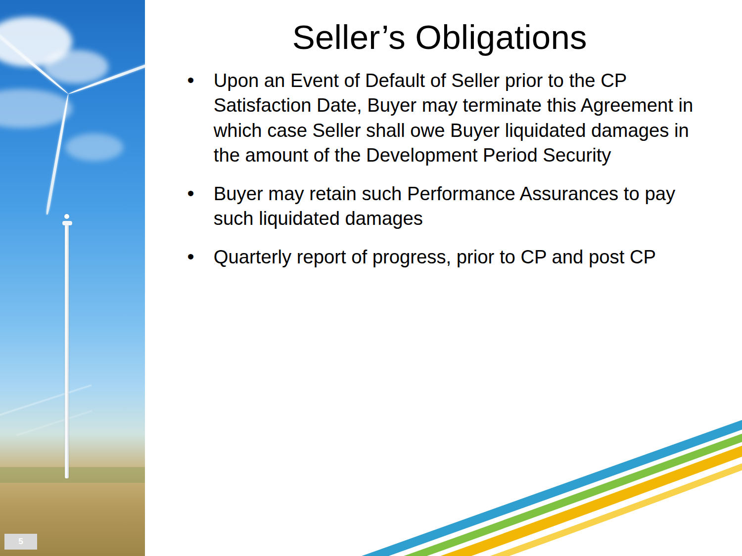Seller’s Obligations
Upon an Event of Default of Seller prior to the CP Satisfaction Date, Buyer may terminate this Agreement in which case Seller shall owe Buyer liquidated damages in the amount of the Development Period Security
Buyer may retain such Performance Assurances to pay such liquidated damages
Quarterly report of progress, prior to CP and post CP
5